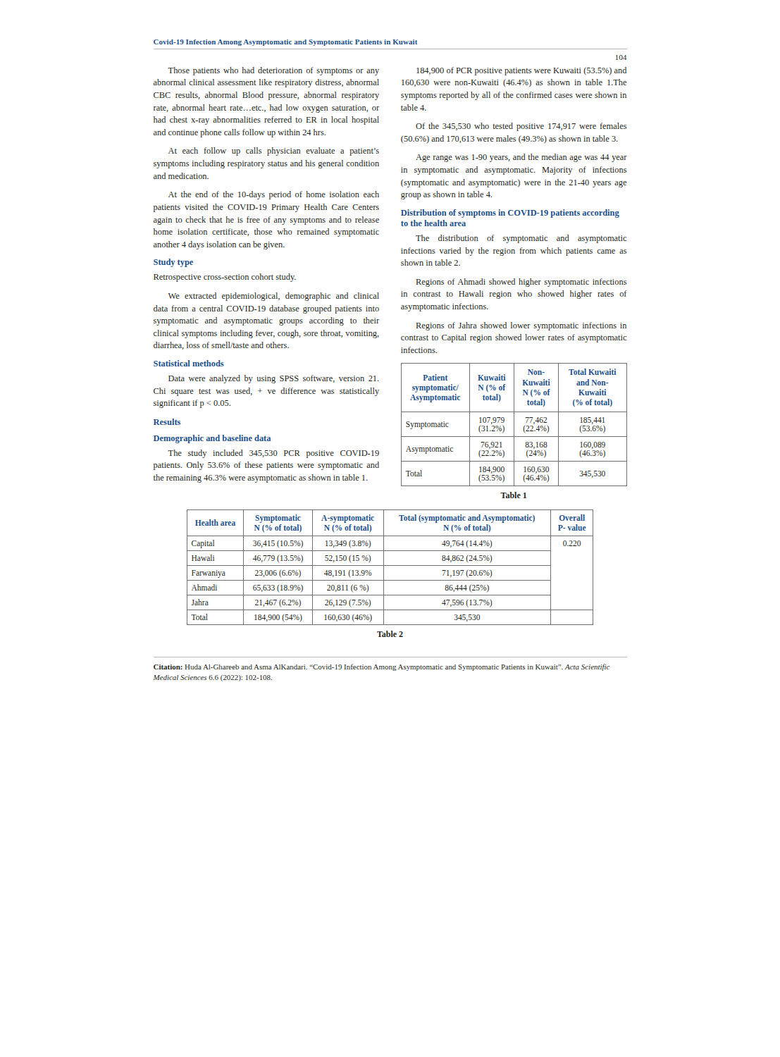Covid-19 Infection Among Asymptomatic and Symptomatic Patients in Kuwait
104
Those patients who had deterioration of symptoms or any abnormal clinical assessment like respiratory distress, abnormal CBC results, abnormal Blood pressure, abnormal respiratory rate, abnormal heart rate…etc., had low oxygen saturation, or had chest x-ray abnormalities referred to ER in local hospital and continue phone calls follow up within 24 hrs.
At each follow up calls physician evaluate a patient’s symptoms including respiratory status and his general condition and medication.
At the end of the 10-days period of home isolation each patients visited the COVID-19 Primary Health Care Centers again to check that he is free of any symptoms and to release home isolation certificate, those who remained symptomatic another 4 days isolation can be given.
Study type
Retrospective cross-section cohort study.
We extracted epidemiological, demographic and clinical data from a central COVID-19 database grouped patients into symptomatic and asymptomatic groups according to their clinical symptoms including fever, cough, sore throat, vomiting, diarrhea, loss of smell/taste and others.
Statistical methods
Data were analyzed by using SPSS software, version 21. Chi square test was used, + ve difference was statistically significant if p < 0.05.
Results
Demographic and baseline data
The study included 345,530 PCR positive COVID-19 patients. Only 53.6% of these patients were symptomatic and the remaining 46.3% were asymptomatic as shown in table 1.
184,900 of PCR positive patients were Kuwaiti (53.5%) and 160,630 were non-Kuwaiti (46.4%) as shown in table 1.The symptoms reported by all of the confirmed cases were shown in table 4.
Of the 345,530 who tested positive 174,917 were females (50.6%) and 170,613 were males (49.3%) as shown in table 3.
Age range was 1-90 years, and the median age was 44 year in symptomatic and asymptomatic. Majority of infections (symptomatic and asymptomatic) were in the 21-40 years age group as shown in table 4.
Distribution of symptoms in COVID-19 patients according to the health area
The distribution of symptomatic and asymptomatic infections varied by the region from which patients came as shown in table 2.
Regions of Ahmadi showed higher symptomatic infections in contrast to Hawali region who showed higher rates of asymptomatic infections.
Regions of Jahra showed lower symptomatic infections in contrast to Capital region showed lower rates of asymptomatic infections.
| Patient symptomatic/ Asymptomatic | Kuwaiti N (% of total) | Non-Kuwaiti N (% of total) | Total Kuwaiti and Non-Kuwaiti (% of total) |
| --- | --- | --- | --- |
| Symptomatic | 107,979 (31.2%) | 77,462 (22.4%) | 185,441 (53.6%) |
| Asymptomatic | 76,921 (22.2%) | 83,168 (24%) | 160,089 (46.3%) |
| Total | 184,900 (53.5%) | 160,630 (46.4%) | 345,530 |
Table 1
| Health area | Symptomatic N (% of total) | A-symptomatic N (% of total) | Total (symptomatic and Asymptomatic) N (% of total) | Overall P- value |
| --- | --- | --- | --- | --- |
| Capital | 36,415 (10.5%) | 13,349 (3.8%) | 49,764 (14.4%) | 0.220 |
| Hawali | 46,779 (13.5%) | 52,150 (15 %) | 84,862 (24.5%) |
| Farwaniya | 23,006 (6.6%) | 48,191 (13.9% | 71,197 (20.6%) |
| Ahmadi | 65,633 (18.9%) | 20,811 (6 %) | 86,444 (25%) |
| Jahra | 21,467 (6.2%) | 26,129 (7.5%) | 47,596 (13.7%) |
| Total | 184,900 (54%) | 160,630 (46%) | 345,530 | |
Table 2
Citation: Huda Al-Ghareeb and Asma AlKandari. “Covid-19 Infection Among Asymptomatic and Symptomatic Patients in Kuwait”. Acta Scientific Medical Sciences 6.6 (2022): 102-108.